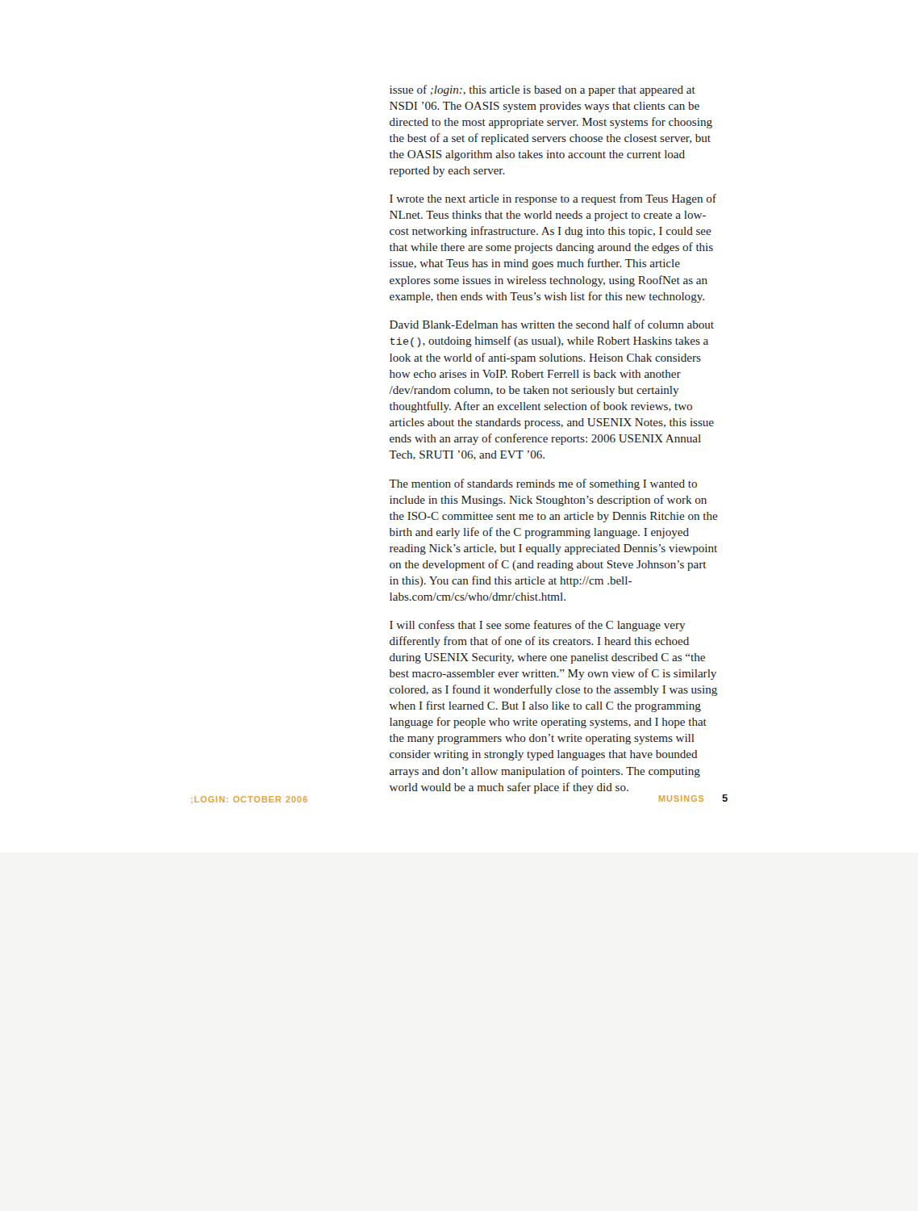issue of ;login:, this article is based on a paper that appeared at NSDI ’06. The OASIS system provides ways that clients can be directed to the most appropriate server. Most systems for choosing the best of a set of replicated servers choose the closest server, but the OASIS algorithm also takes into account the current load reported by each server.
I wrote the next article in response to a request from Teus Hagen of NLnet. Teus thinks that the world needs a project to create a low-cost networking infrastructure. As I dug into this topic, I could see that while there are some projects dancing around the edges of this issue, what Teus has in mind goes much further. This article explores some issues in wireless technology, using RoofNet as an example, then ends with Teus’s wish list for this new technology.
David Blank-Edelman has written the second half of column about tie(), outdoing himself (as usual), while Robert Haskins takes a look at the world of anti-spam solutions. Heison Chak considers how echo arises in VoIP. Robert Ferrell is back with another /dev/random column, to be taken not seriously but certainly thoughtfully. After an excellent selection of book reviews, two articles about the standards process, and USENIX Notes, this issue ends with an array of conference reports: 2006 USENIX Annual Tech, SRUTI ’06, and EVT ’06.
The mention of standards reminds me of something I wanted to include in this Musings. Nick Stoughton’s description of work on the ISO-C committee sent me to an article by Dennis Ritchie on the birth and early life of the C programming language. I enjoyed reading Nick’s article, but I equally appreciated Dennis’s viewpoint on the development of C (and reading about Steve Johnson’s part in this). You can find this article at http://cm .bell-labs.com/cm/cs/who/dmr/chist.html.
I will confess that I see some features of the C language very differently from that of one of its creators. I heard this echoed during USENIX Security, where one panelist described C as “the best macro-assembler ever written.” My own view of C is similarly colored, as I found it wonderfully close to the assembly I was using when I first learned C. But I also like to call C the programming language for people who write operating systems, and I hope that the many programmers who don’t write operating systems will consider writing in strongly typed languages that have bounded arrays and don’t allow manipulation of pointers. The computing world would be a much safer place if they did so.
;login: October 2006
Musings5